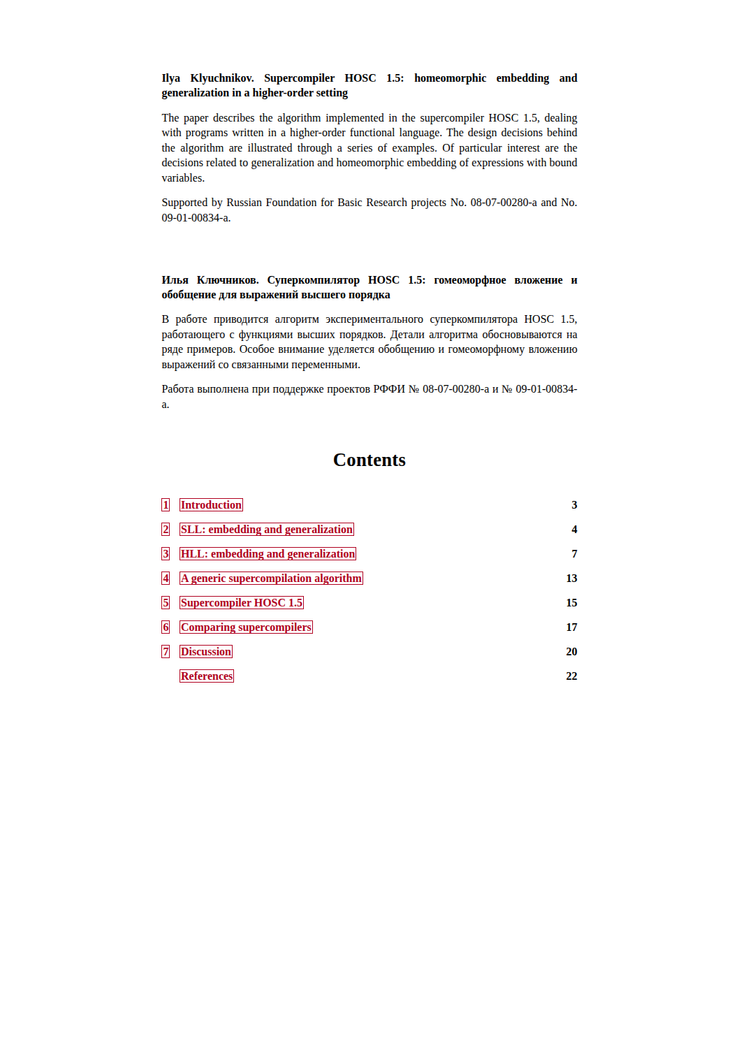Ilya Klyuchnikov. Supercompiler HOSC 1.5: homeomorphic embedding and generalization in a higher-order setting
The paper describes the algorithm implemented in the supercompiler HOSC 1.5, dealing with programs written in a higher-order functional language. The design decisions behind the algorithm are illustrated through a series of examples. Of particular interest are the decisions related to generalization and homeomorphic embedding of expressions with bound variables.
Supported by Russian Foundation for Basic Research projects No. 08-07-00280-a and No. 09-01-00834-a.
Илья Ключников. Суперкомпилятор HOSC 1.5: гомеоморфное вложение и обобщение для выражений высшего порядка
В работе приводится алгоритм экспериментального суперкомпилятора HOSC 1.5, работающего с функциями высших порядков. Детали алгоритма обосновываются на ряде примеров. Особое внимание уделяется обобщению и гомеоморфному вложению выражений со связанными переменными.
Работа выполнена при поддержке проектов РФФИ № 08-07-00280-a и № 09-01-00834-a.
Contents
| 1 | Introduction | 3 |
| 2 | SLL: embedding and generalization | 4 |
| 3 | HLL: embedding and generalization | 7 |
| 4 | A generic supercompilation algorithm | 13 |
| 5 | Supercompiler HOSC 1.5 | 15 |
| 6 | Comparing supercompilers | 17 |
| 7 | Discussion | 20 |
| | References | 22 |